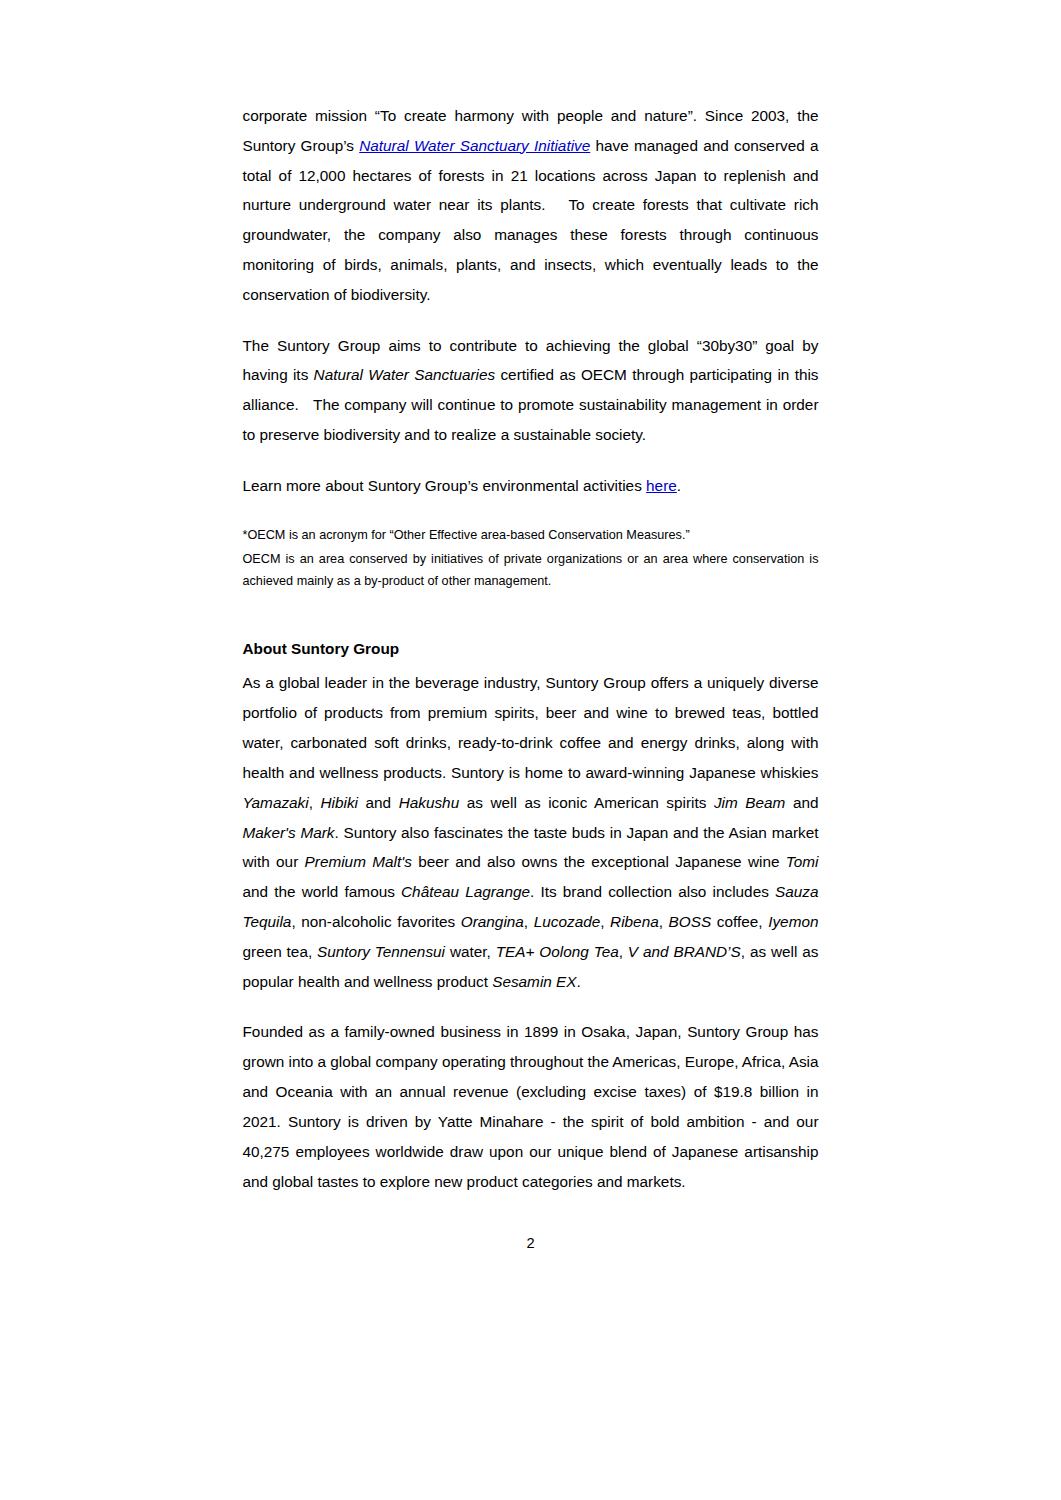corporate mission “To create harmony with people and nature”. Since 2003, the Suntory Group’s Natural Water Sanctuary Initiative have managed and conserved a total of 12,000 hectares of forests in 21 locations across Japan to replenish and nurture underground water near its plants. To create forests that cultivate rich groundwater, the company also manages these forests through continuous monitoring of birds, animals, plants, and insects, which eventually leads to the conservation of biodiversity.
The Suntory Group aims to contribute to achieving the global “30by30” goal by having its Natural Water Sanctuaries certified as OECM through participating in this alliance. The company will continue to promote sustainability management in order to preserve biodiversity and to realize a sustainable society.
Learn more about Suntory Group’s environmental activities here.
*OECM is an acronym for “Other Effective area-based Conservation Measures.”
OECM is an area conserved by initiatives of private organizations or an area where conservation is achieved mainly as a by-product of other management.
About Suntory Group
As a global leader in the beverage industry, Suntory Group offers a uniquely diverse portfolio of products from premium spirits, beer and wine to brewed teas, bottled water, carbonated soft drinks, ready-to-drink coffee and energy drinks, along with health and wellness products. Suntory is home to award-winning Japanese whiskies Yamazaki, Hibiki and Hakushu as well as iconic American spirits Jim Beam and Maker's Mark. Suntory also fascinates the taste buds in Japan and the Asian market with our Premium Malt's beer and also owns the exceptional Japanese wine Tomi and the world famous Château Lagrange. Its brand collection also includes Sauza Tequila, non-alcoholic favorites Orangina, Lucozade, Ribena, BOSS coffee, Iyemon green tea, Suntory Tennensui water, TEA+ Oolong Tea, V and BRAND’S, as well as popular health and wellness product Sesamin EX.
Founded as a family-owned business in 1899 in Osaka, Japan, Suntory Group has grown into a global company operating throughout the Americas, Europe, Africa, Asia and Oceania with an annual revenue (excluding excise taxes) of $19.8 billion in 2021. Suntory is driven by Yatte Minahare - the spirit of bold ambition - and our 40,275 employees worldwide draw upon our unique blend of Japanese artisanship and global tastes to explore new product categories and markets.
2